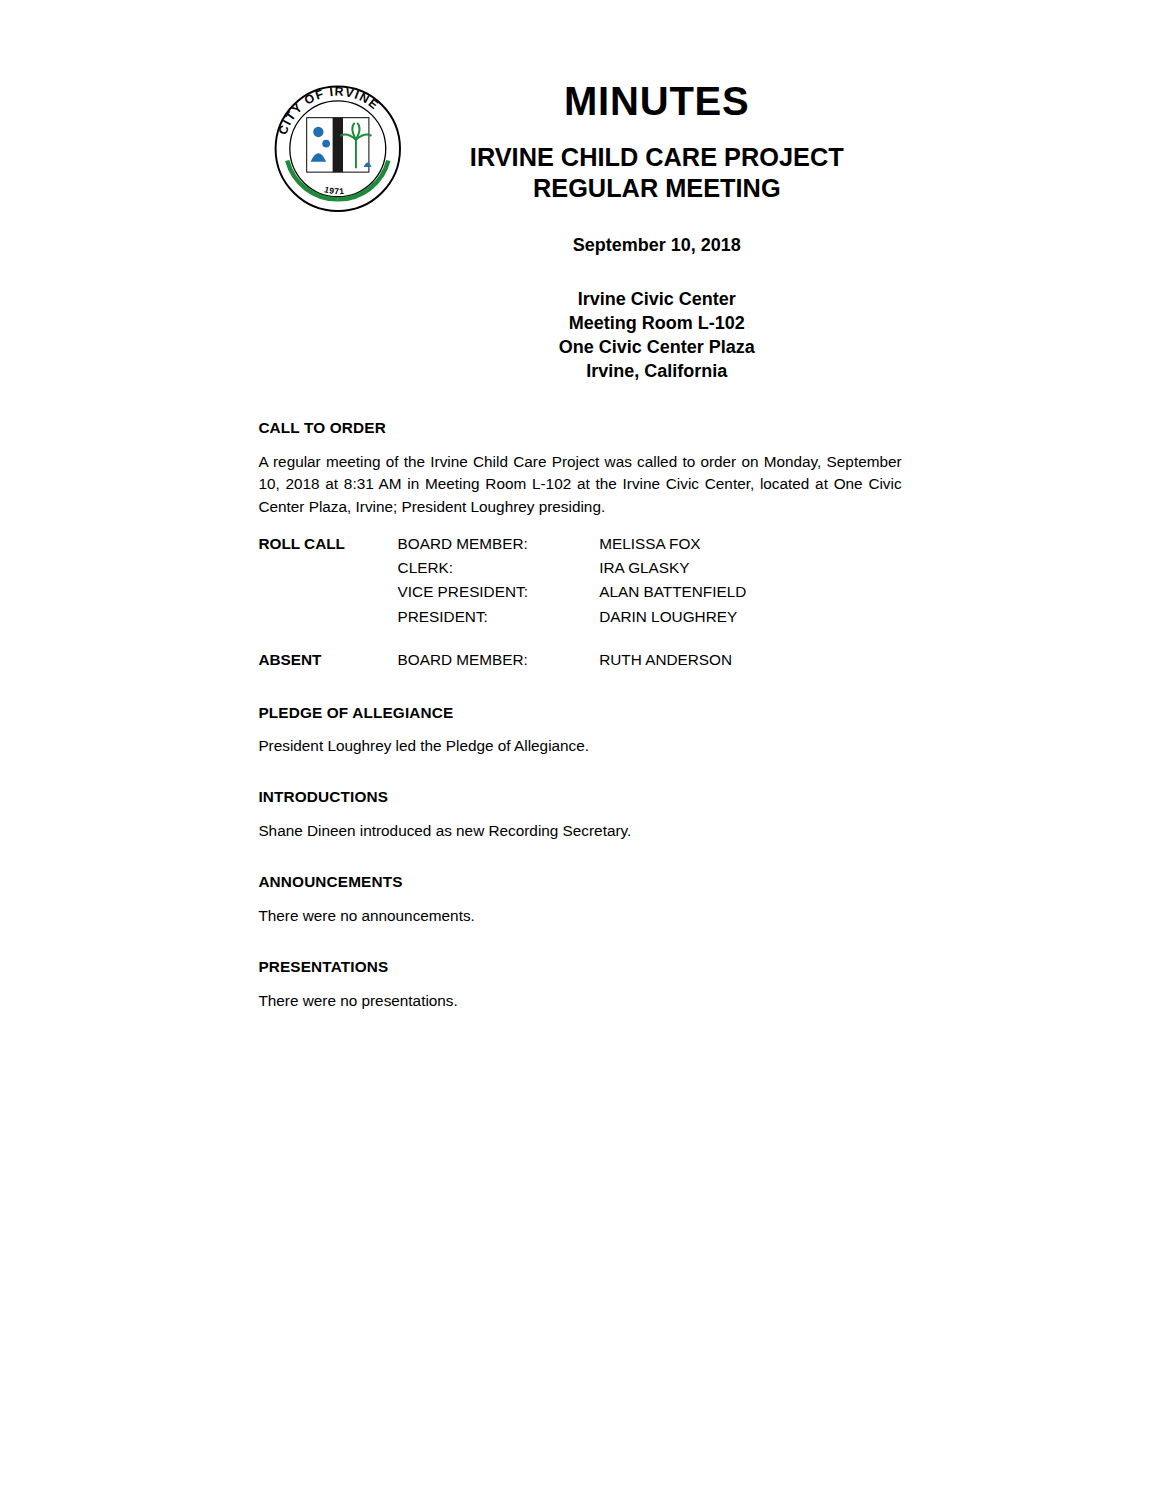CITY OF IRVINE 1971
MINUTES
IRVINE CHILD CARE PROJECT
REGULAR MEETING
September 10, 2018
Irvine Civic Center
Meeting Room L-102
One Civic Center Plaza
Irvine, California
CALL TO ORDER
A regular meeting of the Irvine Child Care Project was called to order on Monday, September 10, 2018 at 8:31 AM in Meeting Room L-102 at the Irvine Civic Center, located at One Civic Center Plaza, Irvine; President Loughrey presiding.
| ROLL CALL | BOARD MEMBER: | MELISSA FOX |
| | CLERK: | IRA GLASKY |
| | VICE PRESIDENT: | ALAN BATTENFIELD |
| | PRESIDENT: | DARIN LOUGHREY |
| ABSENT | BOARD MEMBER: | RUTH ANDERSON |
PLEDGE OF ALLEGIANCE
President Loughrey led the Pledge of Allegiance.
INTRODUCTIONS
Shane Dineen introduced as new Recording Secretary.
ANNOUNCEMENTS
There were no announcements.
PRESENTATIONS
There were no presentations.